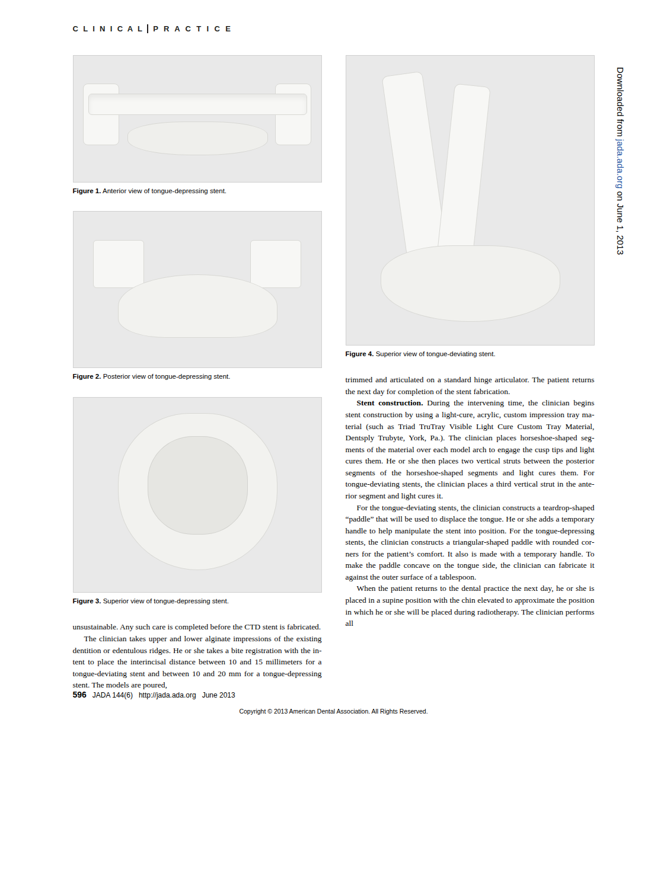C L I N I C A L P R A C T I C E
Figure 1. Anterior view of tongue-depressing stent.
Figure 2. Posterior view of tongue-depressing stent.
Figure 3. Superior view of tongue-depressing stent.
unsustainable. Any such care is completed before the CTD stent is fabricated.
The clinician takes upper and lower alginate impressions of the existing dentition or edentulous ridges. He or she takes a bite registration with the intent to place the interincisal distance between 10 and 15 millimeters for a tongue-deviating stent and between 10 and 20 mm for a tongue-depressing stent. The models are poured,
Figure 4. Superior view of tongue-deviating stent.
trimmed and articulated on a standard hinge articulator. The patient returns the next day for completion of the stent fabrication.
Stent construction. During the intervening time, the clinician begins stent construction by using a light-cure, acrylic, custom impression tray material (such as Triad TruTray Visible Light Cure Custom Tray Material, Dentsply Trubyte, York, Pa.). The clinician places horseshoe-shaped segments of the material over each model arch to engage the cusp tips and light cures them. He or she then places two vertical struts between the posterior segments of the horseshoe-shaped segments and light cures them. For tongue-deviating stents, the clinician places a third vertical strut in the anterior segment and light cures it.
For the tongue-deviating stents, the clinician constructs a teardrop-shaped “paddle” that will be used to displace the tongue. He or she adds a temporary handle to help manipulate the stent into position. For the tongue-depressing stents, the clinician constructs a triangular-shaped paddle with rounded corners for the patient’s comfort. It also is made with a temporary handle. To make the paddle concave on the tongue side, the clinician can fabricate it against the outer surface of a tablespoon.
When the patient returns to the dental practice the next day, he or she is placed in a supine position with the chin elevated to approximate the position in which he or she will be placed during radiotherapy. The clinician performs all
Downloaded from jada.ada.org on June 1, 2013
596 JADA 144(6) http://jada.ada.org June 2013
Copyright © 2013 American Dental Association. All Rights Reserved.